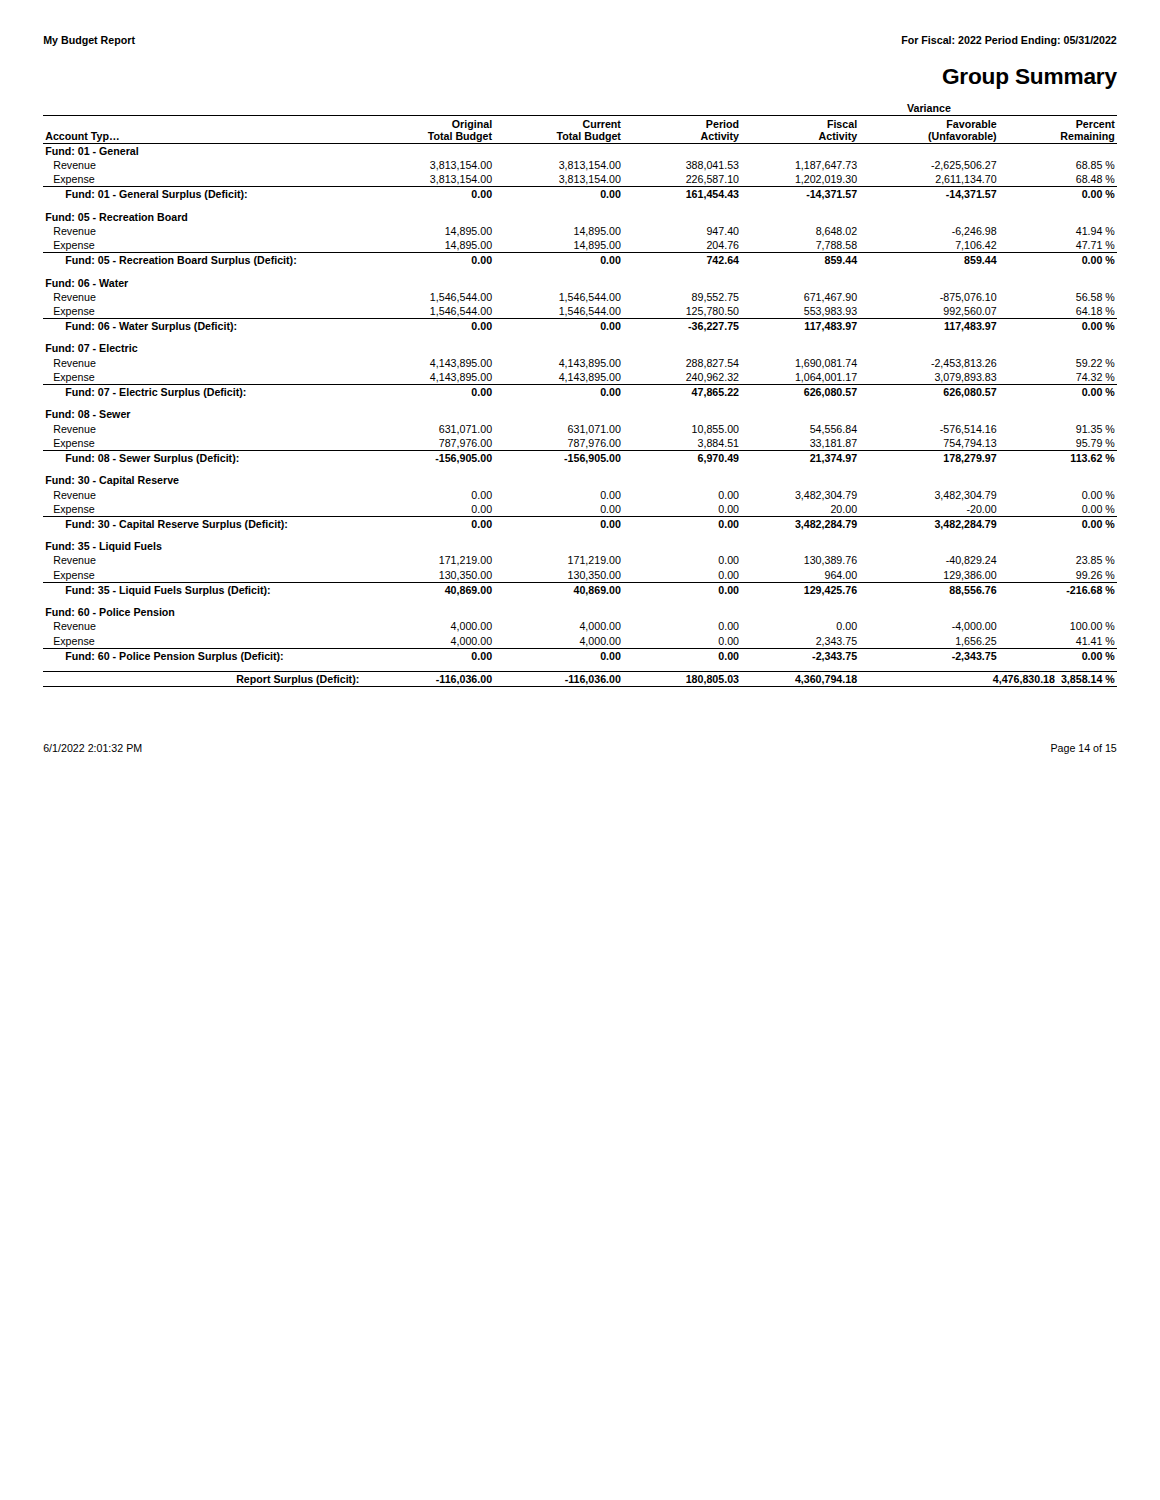My Budget Report
For Fiscal: 2022 Period Ending: 05/31/2022
Group Summary
| | | | | | Variance | |
| --- | --- | --- | --- | --- | --- | --- |
| Account Typ… | Original Total Budget | Current Total Budget | Period Activity | Fiscal Activity | Favorable (Unfavorable) | Percent Remaining |
| Fund: 01 - General |
| Revenue | 3,813,154.00 | 3,813,154.00 | 388,041.53 | 1,187,647.73 | -2,625,506.27 | 68.85 % |
| Expense | 3,813,154.00 | 3,813,154.00 | 226,587.10 | 1,202,019.30 | 2,611,134.70 | 68.48 % |
| Fund: 01 - General Surplus (Deficit): | 0.00 | 0.00 | 161,454.43 | -14,371.57 | -14,371.57 | 0.00 % |
| Fund: 05 - Recreation Board |
| Revenue | 14,895.00 | 14,895.00 | 947.40 | 8,648.02 | -6,246.98 | 41.94 % |
| Expense | 14,895.00 | 14,895.00 | 204.76 | 7,788.58 | 7,106.42 | 47.71 % |
| Fund: 05 - Recreation Board Surplus (Deficit): | 0.00 | 0.00 | 742.64 | 859.44 | 859.44 | 0.00 % |
| Fund: 06 - Water |
| Revenue | 1,546,544.00 | 1,546,544.00 | 89,552.75 | 671,467.90 | -875,076.10 | 56.58 % |
| Expense | 1,546,544.00 | 1,546,544.00 | 125,780.50 | 553,983.93 | 992,560.07 | 64.18 % |
| Fund: 06 - Water Surplus (Deficit): | 0.00 | 0.00 | -36,227.75 | 117,483.97 | 117,483.97 | 0.00 % |
| Fund: 07 - Electric |
| Revenue | 4,143,895.00 | 4,143,895.00 | 288,827.54 | 1,690,081.74 | -2,453,813.26 | 59.22 % |
| Expense | 4,143,895.00 | 4,143,895.00 | 240,962.32 | 1,064,001.17 | 3,079,893.83 | 74.32 % |
| Fund: 07 - Electric Surplus (Deficit): | 0.00 | 0.00 | 47,865.22 | 626,080.57 | 626,080.57 | 0.00 % |
| Fund: 08 - Sewer |
| Revenue | 631,071.00 | 631,071.00 | 10,855.00 | 54,556.84 | -576,514.16 | 91.35 % |
| Expense | 787,976.00 | 787,976.00 | 3,884.51 | 33,181.87 | 754,794.13 | 95.79 % |
| Fund: 08 - Sewer Surplus (Deficit): | -156,905.00 | -156,905.00 | 6,970.49 | 21,374.97 | 178,279.97 | 113.62 % |
| Fund: 30 - Capital Reserve |
| Revenue | 0.00 | 0.00 | 0.00 | 3,482,304.79 | 3,482,304.79 | 0.00 % |
| Expense | 0.00 | 0.00 | 0.00 | 20.00 | -20.00 | 0.00 % |
| Fund: 30 - Capital Reserve Surplus (Deficit): | 0.00 | 0.00 | 0.00 | 3,482,284.79 | 3,482,284.79 | 0.00 % |
| Fund: 35 - Liquid Fuels |
| Revenue | 171,219.00 | 171,219.00 | 0.00 | 130,389.76 | -40,829.24 | 23.85 % |
| Expense | 130,350.00 | 130,350.00 | 0.00 | 964.00 | 129,386.00 | 99.26 % |
| Fund: 35 - Liquid Fuels Surplus (Deficit): | 40,869.00 | 40,869.00 | 0.00 | 129,425.76 | 88,556.76 | -216.68 % |
| Fund: 60 - Police Pension |
| Revenue | 4,000.00 | 4,000.00 | 0.00 | 0.00 | -4,000.00 | 100.00 % |
| Expense | 4,000.00 | 4,000.00 | 0.00 | 2,343.75 | 1,656.25 | 41.41 % |
| Fund: 60 - Police Pension Surplus (Deficit): | 0.00 | 0.00 | 0.00 | -2,343.75 | -2,343.75 | 0.00 % |
| Report Surplus (Deficit): | -116,036.00 | -116,036.00 | 180,805.03 | 4,360,794.18 | 4,476,830.18 3,858.14 % |
6/1/2022 2:01:32 PM
Page 14 of 15